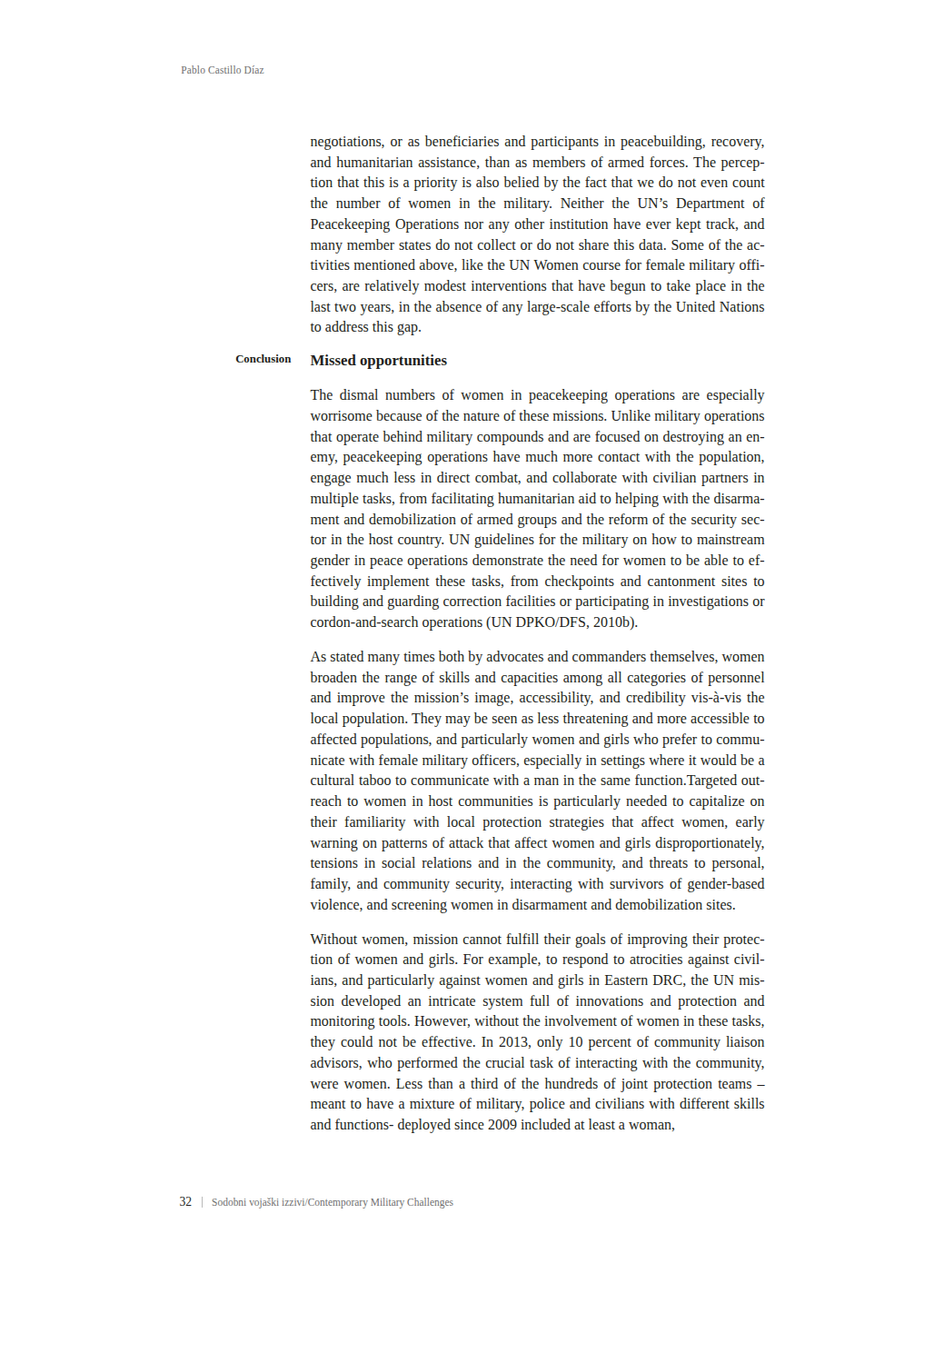Pablo Castillo Díaz
negotiations, or as beneficiaries and participants in peacebuilding, recovery, and humanitarian assistance, than as members of armed forces. The perception that this is a priority is also belied by the fact that we do not even count the number of women in the military. Neither the UN’s Department of Peacekeeping Operations nor any other institution have ever kept track, and many member states do not collect or do not share this data. Some of the activities mentioned above, like the UN Women course for female military officers, are relatively modest interventions that have begun to take place in the last two years, in the absence of any large-scale efforts by the United Nations to address this gap.
Conclusion
Missed opportunities
The dismal numbers of women in peacekeeping operations are especially worrisome because of the nature of these missions. Unlike military operations that operate behind military compounds and are focused on destroying an enemy, peacekeeping operations have much more contact with the population, engage much less in direct combat, and collaborate with civilian partners in multiple tasks, from facilitating humanitarian aid to helping with the disarmament and demobilization of armed groups and the reform of the security sector in the host country. UN guidelines for the military on how to mainstream gender in peace operations demonstrate the need for women to be able to effectively implement these tasks, from checkpoints and cantonment sites to building and guarding correction facilities or participating in investigations or cordon-and-search operations (UN DPKO/DFS, 2010b).
As stated many times both by advocates and commanders themselves, women broaden the range of skills and capacities among all categories of personnel and improve the mission’s image, accessibility, and credibility vis-à-vis the local population. They may be seen as less threatening and more accessible to affected populations, and particularly women and girls who prefer to communicate with female military officers, especially in settings where it would be a cultural taboo to communicate with a man in the same function.Targeted outreach to women in host communities is particularly needed to capitalize on their familiarity with local protection strategies that affect women, early warning on patterns of attack that affect women and girls disproportionately, tensions in social relations and in the community, and threats to personal, family, and community security, interacting with survivors of gender-based violence, and screening women in disarmament and demobilization sites.
Without women, mission cannot fulfill their goals of improving their protection of women and girls. For example, to respond to atrocities against civilians, and particularly against women and girls in Eastern DRC, the UN mission developed an intricate system full of innovations and protection and monitoring tools. However, without the involvement of women in these tasks, they could not be effective. In 2013, only 10 percent of community liaison advisors, who performed the crucial task of interacting with the community, were women. Less than a third of the hundreds of joint protection teams –meant to have a mixture of military, police and civilians with different skills and functions- deployed since 2009 included at least a woman,
32 Sodobni vojaški izzivi/Contemporary Military Challenges